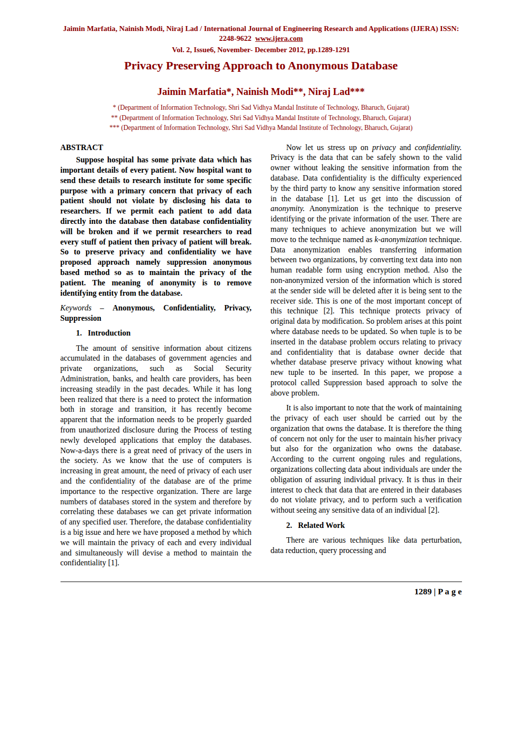Jaimin Marfatia, Nainish Modi, Niraj Lad / International Journal of Engineering Research and Applications (IJERA) ISSN: 2248-9622 www.ijera.com
Vol. 2, Issue6, November- December 2012, pp.1289-1291
Privacy Preserving Approach to Anonymous Database
Jaimin Marfatia*, Nainish Modi**, Niraj Lad***
* (Department of Information Technology, Shri Sad Vidhya Mandal Institute of Technology, Bharuch, Gujarat)
** (Department of Information Technology, Shri Sad Vidhya Mandal Institute of Technology, Bharuch, Gujarat)
*** (Department of Information Technology, Shri Sad Vidhya Mandal Institute of Technology, Bharuch, Gujarat)
ABSTRACT
Suppose hospital has some private data which has important details of every patient. Now hospital want to send these details to research institute for some specific purpose with a primary concern that privacy of each patient should not violate by disclosing his data to researchers. If we permit each patient to add data directly into the database then database confidentiality will be broken and if we permit researchers to read every stuff of patient then privacy of patient will break. So to preserve privacy and confidentiality we have proposed approach namely suppression anonymous based method so as to maintain the privacy of the patient. The meaning of anonymity is to remove identifying entity from the database.
Keywords – Anonymous, Confidentiality, Privacy, Suppression
1. Introduction
The amount of sensitive information about citizens accumulated in the databases of government agencies and private organizations, such as Social Security Administration, banks, and health care providers, has been increasing steadily in the past decades. While it has long been realized that there is a need to protect the information both in storage and transition, it has recently become apparent that the information needs to be properly guarded from unauthorized disclosure during the Process of testing newly developed applications that employ the databases. Now-a-days there is a great need of privacy of the users in the society. As we know that the use of computers is increasing in great amount, the need of privacy of each user and the confidentiality of the database are of the prime importance to the respective organization. There are large numbers of databases stored in the system and therefore by correlating these databases we can get private information of any specified user. Therefore, the database confidentiality is a big issue and here we have proposed a method by which we will maintain the privacy of each and every individual and simultaneously will devise a method to maintain the confidentiality [1].
Now let us stress up on privacy and confidentiality. Privacy is the data that can be safely shown to the valid owner without leaking the sensitive information from the database. Data confidentiality is the difficulty experienced by the third party to know any sensitive information stored in the database [1]. Let us get into the discussion of anonymity. Anonymization is the technique to preserve identifying or the private information of the user. There are many techniques to achieve anonymization but we will move to the technique named as k-anonymization technique. Data anonymization enables transferring information between two organizations, by converting text data into non human readable form using encryption method. Also the non-anonymized version of the information which is stored at the sender side will be deleted after it is being sent to the receiver side. This is one of the most important concept of this technique [2]. This technique protects privacy of original data by modification. So problem arises at this point where database needs to be updated. So when tuple is to be inserted in the database problem occurs relating to privacy and confidentiality that is database owner decide that whether database preserve privacy without knowing what new tuple to be inserted. In this paper, we propose a protocol called Suppression based approach to solve the above problem.
It is also important to note that the work of maintaining the privacy of each user should be carried out by the organization that owns the database. It is therefore the thing of concern not only for the user to maintain his/her privacy but also for the organization who owns the database. According to the current ongoing rules and regulations, organizations collecting data about individuals are under the obligation of assuring individual privacy. It is thus in their interest to check that data that are entered in their databases do not violate privacy, and to perform such a verification without seeing any sensitive data of an individual [2].
2. Related Work
There are various techniques like data perturbation, data reduction, query processing and
1289 | P a g e